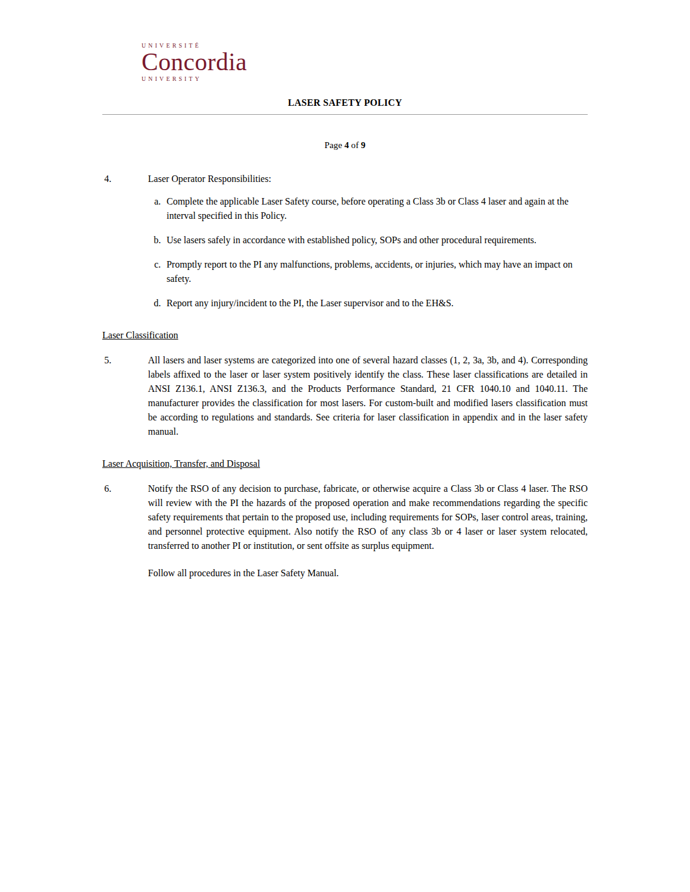UNIVERSITÉ
Concordia
UNIVERSITY
LASER SAFETY POLICY
Page 4 of 9
4.
Laser Operator Responsibilities:
Complete the applicable Laser Safety course, before operating a Class 3b or Class 4 laser and again at the interval specified in this Policy.
Use lasers safely in accordance with established policy, SOPs and other procedural requirements.
Promptly report to the PI any malfunctions, problems, accidents, or injuries, which may have an impact on safety.
Report any injury/incident to the PI, the Laser supervisor and to the EH&S.
Laser Classification
5.
All lasers and laser systems are categorized into one of several hazard classes (1, 2, 3a, 3b, and 4). Corresponding labels affixed to the laser or laser system positively identify the class. These laser classifications are detailed in ANSI Z136.1, ANSI Z136.3, and the Products Performance Standard, 21 CFR 1040.10 and 1040.11. The manufacturer provides the classification for most lasers. For custom-built and modified lasers classification must be according to regulations and standards. See criteria for laser classification in appendix and in the laser safety manual.
Laser Acquisition, Transfer, and Disposal
6.
Notify the RSO of any decision to purchase, fabricate, or otherwise acquire a Class 3b or Class 4 laser. The RSO will review with the PI the hazards of the proposed operation and make recommendations regarding the specific safety requirements that pertain to the proposed use, including requirements for SOPs, laser control areas, training, and personnel protective equipment. Also notify the RSO of any class 3b or 4 laser or laser system relocated, transferred to another PI or institution, or sent offsite as surplus equipment.
Follow all procedures in the Laser Safety Manual.